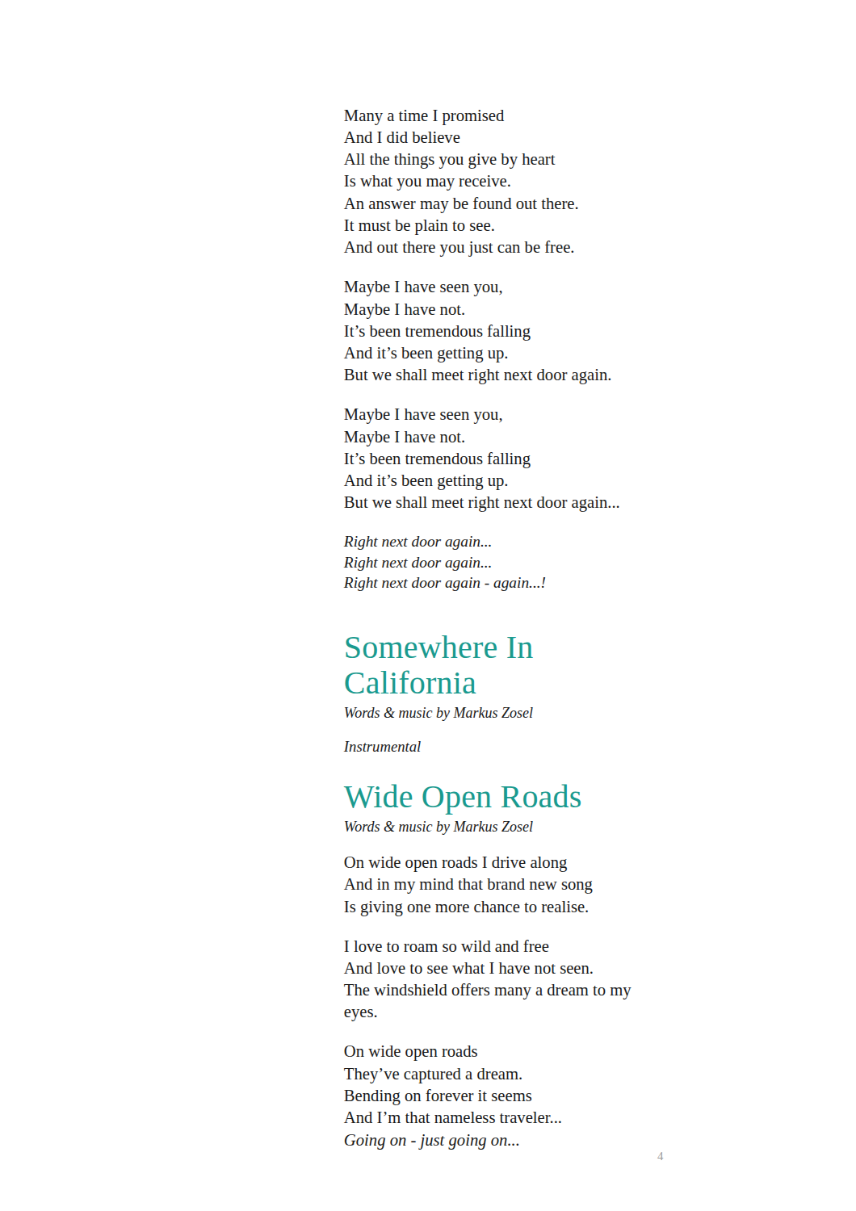Many a time I promised
And I did believe
All the things you give by heart
Is what you may receive.
An answer may be found out there.
It must be plain to see.
And out there you just can be free.
Maybe I have seen you,
Maybe I have not.
It’s been tremendous falling
And it’s been getting up.
But we shall meet right next door again.
Maybe I have seen you,
Maybe I have not.
It’s been tremendous falling
And it’s been getting up.
But we shall meet right next door again...
Right next door again...
Right next door again...
Right next door again - again...!
Somewhere In California
Words & music by Markus Zosel
Instrumental
Wide Open Roads
Words & music by Markus Zosel
On wide open roads I drive along
And in my mind that brand new song
Is giving one more chance to realise.
I love to roam so wild and free
And love to see what I have not seen.
The windshield offers many a dream to my eyes.
On wide open roads
They’ve captured a dream.
Bending on forever it seems
And I’m that nameless traveler...
Going on - just going on...
4